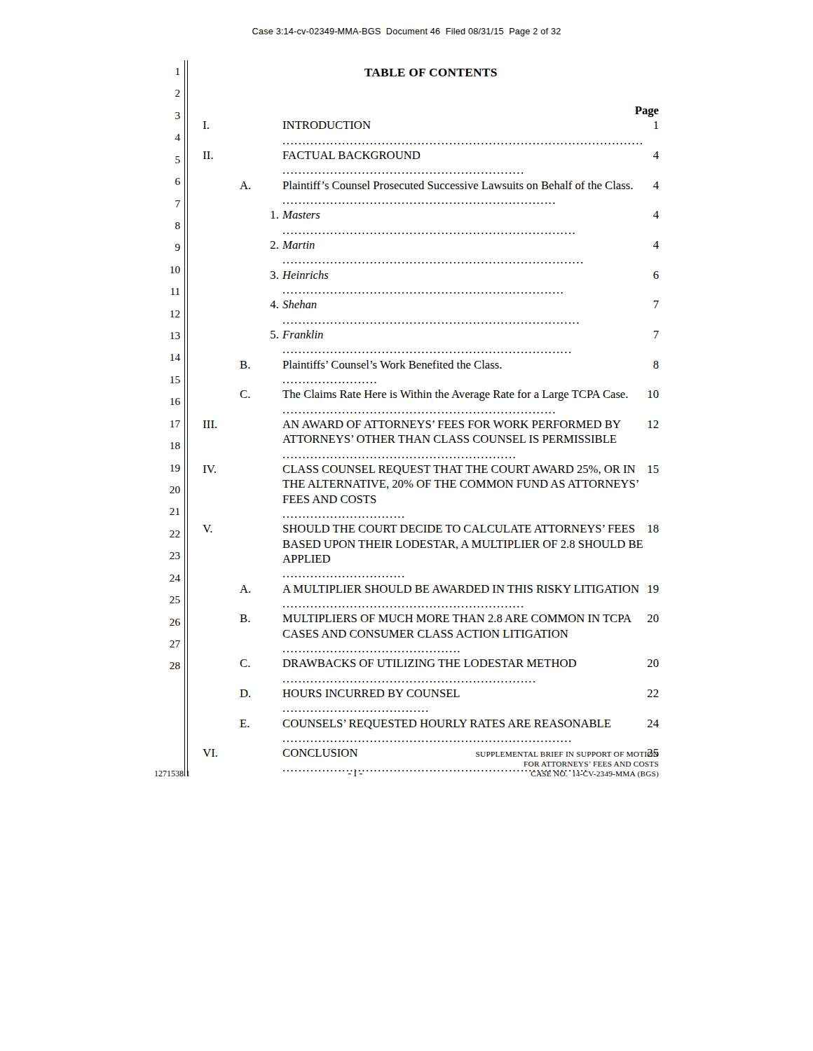Case 3:14-cv-02349-MMA-BGS Document 46 Filed 08/31/15 Page 2 of 32
1
2
3
4
5
6
7
8
9
10
11
12
13
14
15
16
17
18
19
20
21
22
23
24
25
26
27
28
TABLE OF CONTENTS
Page
| I. | Introduction ........................................................................................... | 1 |
| II. | Factual Background ............................................................. | 4 |
| A. | Plaintiff’s Counsel Prosecuted Successive Lawsuits on Behalf of the Class. ..................................................................... | 4 |
| 1. | Masters .......................................................................... | 4 |
| 2. | Martin ............................................................................ | 4 |
| 3. | Heinrichs ....................................................................... | 6 |
| 4. | Shehan ........................................................................... | 7 |
| 5. | Franklin ......................................................................... | 7 |
| B. | Plaintiffs’ Counsel’s Work Benefited the Class. ........................ | 8 |
| C. | The Claims Rate Here is Within the Average Rate for a Large TCPA Case. ..................................................................... | 10 |
| III. | An Award of Attorneys’ Fees for Work Performed by Attorneys’ Other Than Class Counsel is Permissible ........................................................... | 12 |
| IV. | Class Counsel Request That the Court Award 25%, or in the Alternative, 20% of the Common Fund as Attorneys’ Fees and Costs ............................... | 15 |
| V. | Should the Court Decide to Calculate Attorneys’ Fees Based Upon Their Lodestar, a Multiplier of 2.8 Should Be Applied ............................... | 18 |
| A. | A Multiplier Should Be Awarded in This Risky Litigation ............................................................. | 19 |
| B. | Multipliers of Much More Than 2.8 Are Common in TCPA Cases and Consumer Class Action Litigation ............................................. | 20 |
| C. | Drawbacks of Utilizing the Lodestar Method ................................................................ | 20 |
| D. | Hours Incurred by Counsel ..................................... | 22 |
| E. | Counsels’ Requested Hourly Rates Are Reasonable ......................................................................... | 24 |
| VI. | Conclusion ............................................................................. | 25 |
1271538.1
- i -
SUPPLEMENTAL BRIEF IN SUPPORT OF MOTION
FOR ATTORNEYS’ FEES AND COSTS
CASE NO. 14-CV-2349-MMA (BGS)